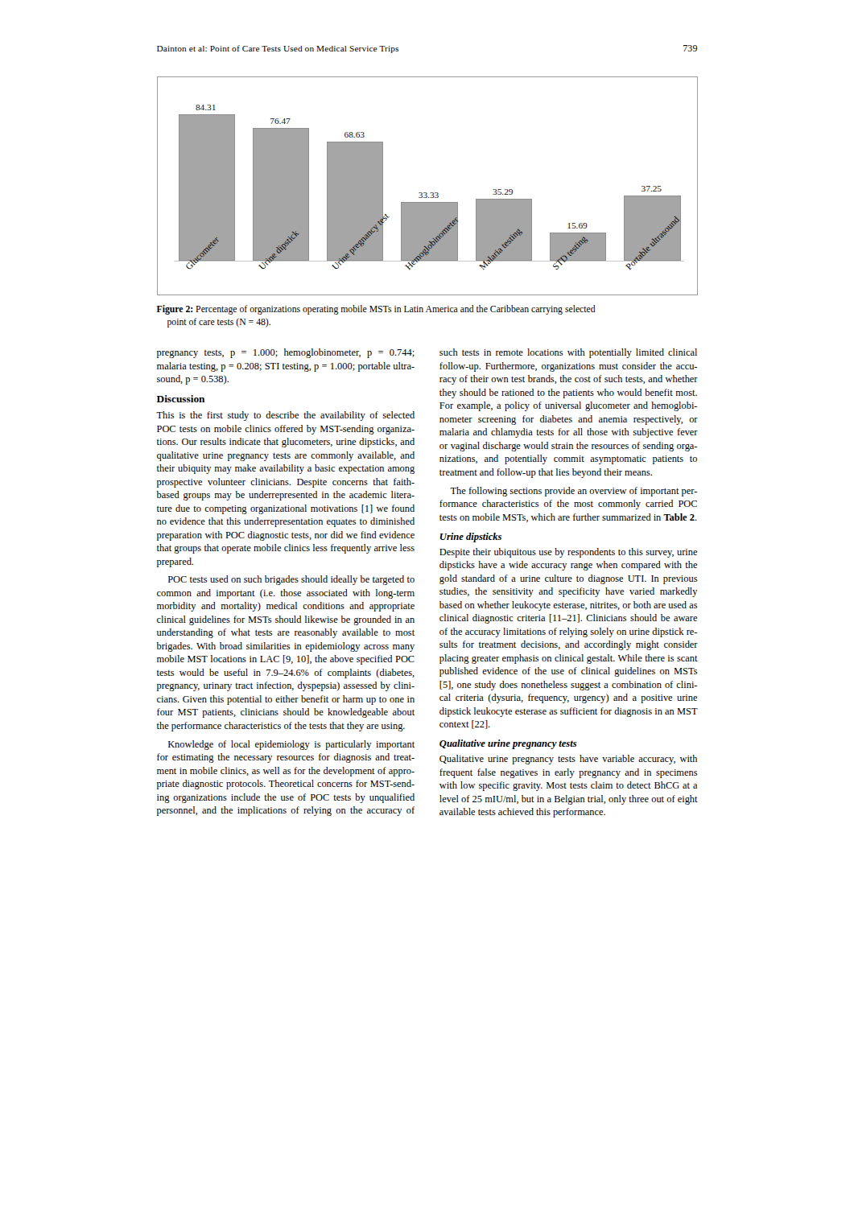Dainton et al: Point of Care Tests Used on Medical Service Trips 739
84.31
76.47
68.63
33.33
35.29
15.69
37.25
Glucometer
Urine dipstick
Urine pregnancy test
Hemoglobinometer
Malaria testing
STD testing
Portable ultrasound
Figure 2: Percentage of organizations operating mobile MSTs in Latin America and the Caribbean carrying selected point of care tests (N = 48).
pregnancy tests, p = 1.000; hemoglobinometer, p = 0.744; malaria testing, p = 0.208; STI testing, p = 1.000; portable ultrasound, p = 0.538).
Discussion
This is the first study to describe the availability of selected POC tests on mobile clinics offered by MST-sending organizations. Our results indicate that glucometers, urine dipsticks, and qualitative urine pregnancy tests are commonly available, and their ubiquity may make availability a basic expectation among prospective volunteer clinicians. Despite concerns that faith-based groups may be underrepresented in the academic literature due to competing organizational motivations [1] we found no evidence that this underrepresentation equates to diminished preparation with POC diagnostic tests, nor did we find evidence that groups that operate mobile clinics less frequently arrive less prepared.
POC tests used on such brigades should ideally be targeted to common and important (i.e. those associated with long-term morbidity and mortality) medical conditions and appropriate clinical guidelines for MSTs should likewise be grounded in an understanding of what tests are reasonably available to most brigades. With broad similarities in epidemiology across many mobile MST locations in LAC [9, 10], the above specified POC tests would be useful in 7.9–24.6% of complaints (diabetes, pregnancy, urinary tract infection, dyspepsia) assessed by clinicians. Given this potential to either benefit or harm up to one in four MST patients, clinicians should be knowledgeable about the performance characteristics of the tests that they are using.
Knowledge of local epidemiology is particularly important for estimating the necessary resources for diagnosis and treatment in mobile clinics, as well as for the development of appropriate diagnostic protocols. Theoretical concerns for MST-sending organizations include the use of POC tests by unqualified personnel, and the implications of relying on the accuracy of such tests in remote locations with potentially limited clinical follow-up. Furthermore, organizations must consider the accuracy of their own test brands, the cost of such tests, and whether they should be rationed to the patients who would benefit most. For example, a policy of universal glucometer and hemoglobinometer screening for diabetes and anemia respectively, or malaria and chlamydia tests for all those with subjective fever or vaginal discharge would strain the resources of sending organizations, and potentially commit asymptomatic patients to treatment and follow-up that lies beyond their means.
The following sections provide an overview of important performance characteristics of the most commonly carried POC tests on mobile MSTs, which are further summarized in Table 2.
Urine dipsticks
Despite their ubiquitous use by respondents to this survey, urine dipsticks have a wide accuracy range when compared with the gold standard of a urine culture to diagnose UTI. In previous studies, the sensitivity and specificity have varied markedly based on whether leukocyte esterase, nitrites, or both are used as clinical diagnostic criteria [11–21]. Clinicians should be aware of the accuracy limitations of relying solely on urine dipstick results for treatment decisions, and accordingly might consider placing greater emphasis on clinical gestalt. While there is scant published evidence of the use of clinical guidelines on MSTs [5], one study does nonetheless suggest a combination of clinical criteria (dysuria, frequency, urgency) and a positive urine dipstick leukocyte esterase as sufficient for diagnosis in an MST context [22].
Qualitative urine pregnancy tests
Qualitative urine pregnancy tests have variable accuracy, with frequent false negatives in early pregnancy and in specimens with low specific gravity. Most tests claim to detect BhCG at a level of 25 mIU/ml, but in a Belgian trial, only three out of eight available tests achieved this performance.